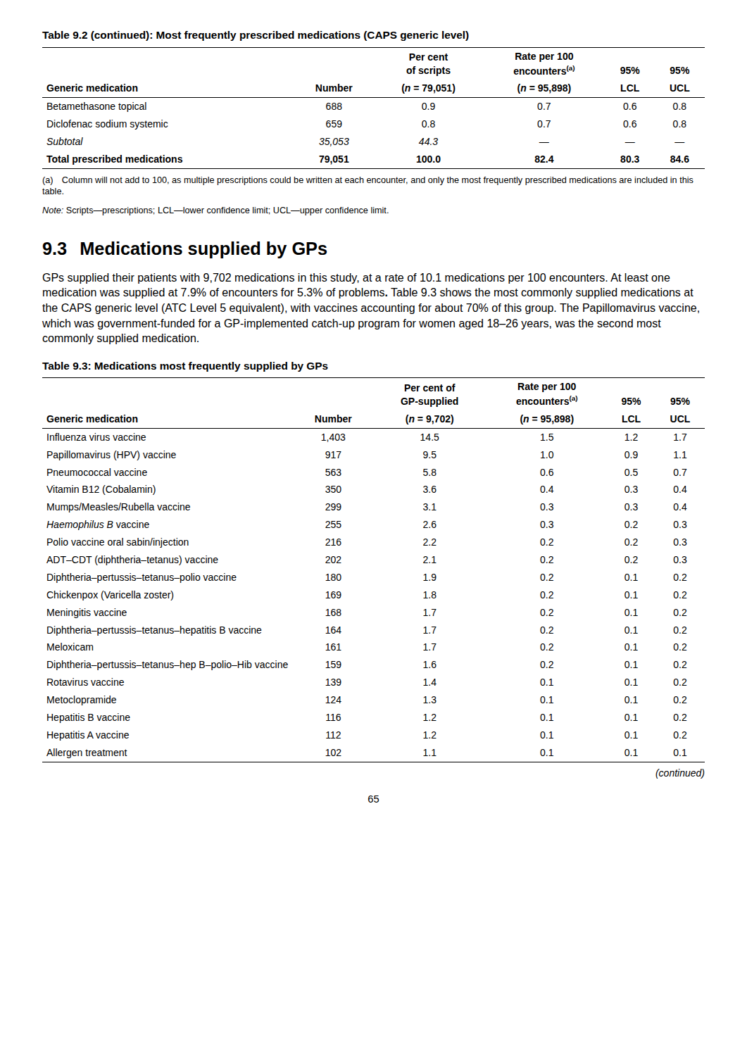Table 9.2 (continued): Most frequently prescribed medications (CAPS generic level)
| | | Per cent of scripts | Rate per 100 encounters (a) | 95% | 95% |
| --- | --- | --- | --- | --- | --- |
| Generic medication | Number | ( n = 79,051) | ( n = 95,898) | LCL | UCL |
| Betamethasone topical | 688 | 0.9 | 0.7 | 0.6 | 0.8 |
| Diclofenac sodium systemic | 659 | 0.8 | 0.7 | 0.6 | 0.8 |
| Subtotal | 35,053 | 44.3 | — | — | — |
| Total prescribed medications | 79,051 | 100.0 | 82.4 | 80.3 | 84.6 |
(a) Column will not add to 100, as multiple prescriptions could be written at each encounter, and only the most frequently prescribed medications are included in this table.
Note: Scripts—prescriptions; LCL—lower confidence limit; UCL—upper confidence limit.
9.3 Medications supplied by GPs
GPs supplied their patients with 9,702 medications in this study, at a rate of 10.1 medications per 100 encounters. At least one medication was supplied at 7.9% of encounters for 5.3% of problems. Table 9.3 shows the most commonly supplied medications at the CAPS generic level (ATC Level 5 equivalent), with vaccines accounting for about 70% of this group. The Papillomavirus vaccine, which was government-funded for a GP-implemented catch-up program for women aged 18–26 years, was the second most commonly supplied medication.
Table 9.3: Medications most frequently supplied by GPs
| | | Per cent of GP-supplied | Rate per 100 encounters (a) | 95% | 95% |
| --- | --- | --- | --- | --- | --- |
| Generic medication | Number | ( n = 9,702) | ( n = 95,898) | LCL | UCL |
| Influenza virus vaccine | 1,403 | 14.5 | 1.5 | 1.2 | 1.7 |
| Papillomavirus (HPV) vaccine | 917 | 9.5 | 1.0 | 0.9 | 1.1 |
| Pneumococcal vaccine | 563 | 5.8 | 0.6 | 0.5 | 0.7 |
| Vitamin B12 (Cobalamin) | 350 | 3.6 | 0.4 | 0.3 | 0.4 |
| Mumps/Measles/Rubella vaccine | 299 | 3.1 | 0.3 | 0.3 | 0.4 |
| Haemophilus B vaccine | 255 | 2.6 | 0.3 | 0.2 | 0.3 |
| Polio vaccine oral sabin/injection | 216 | 2.2 | 0.2 | 0.2 | 0.3 |
| ADT–CDT (diphtheria–tetanus) vaccine | 202 | 2.1 | 0.2 | 0.2 | 0.3 |
| Diphtheria–pertussis–tetanus–polio vaccine | 180 | 1.9 | 0.2 | 0.1 | 0.2 |
| Chickenpox (Varicella zoster) | 169 | 1.8 | 0.2 | 0.1 | 0.2 |
| Meningitis vaccine | 168 | 1.7 | 0.2 | 0.1 | 0.2 |
| Diphtheria–pertussis–tetanus–hepatitis B vaccine | 164 | 1.7 | 0.2 | 0.1 | 0.2 |
| Meloxicam | 161 | 1.7 | 0.2 | 0.1 | 0.2 |
| Diphtheria–pertussis–tetanus–hep B–polio–Hib vaccine | 159 | 1.6 | 0.2 | 0.1 | 0.2 |
| Rotavirus vaccine | 139 | 1.4 | 0.1 | 0.1 | 0.2 |
| Metoclopramide | 124 | 1.3 | 0.1 | 0.1 | 0.2 |
| Hepatitis B vaccine | 116 | 1.2 | 0.1 | 0.1 | 0.2 |
| Hepatitis A vaccine | 112 | 1.2 | 0.1 | 0.1 | 0.2 |
| Allergen treatment | 102 | 1.1 | 0.1 | 0.1 | 0.1 |
(continued)
65